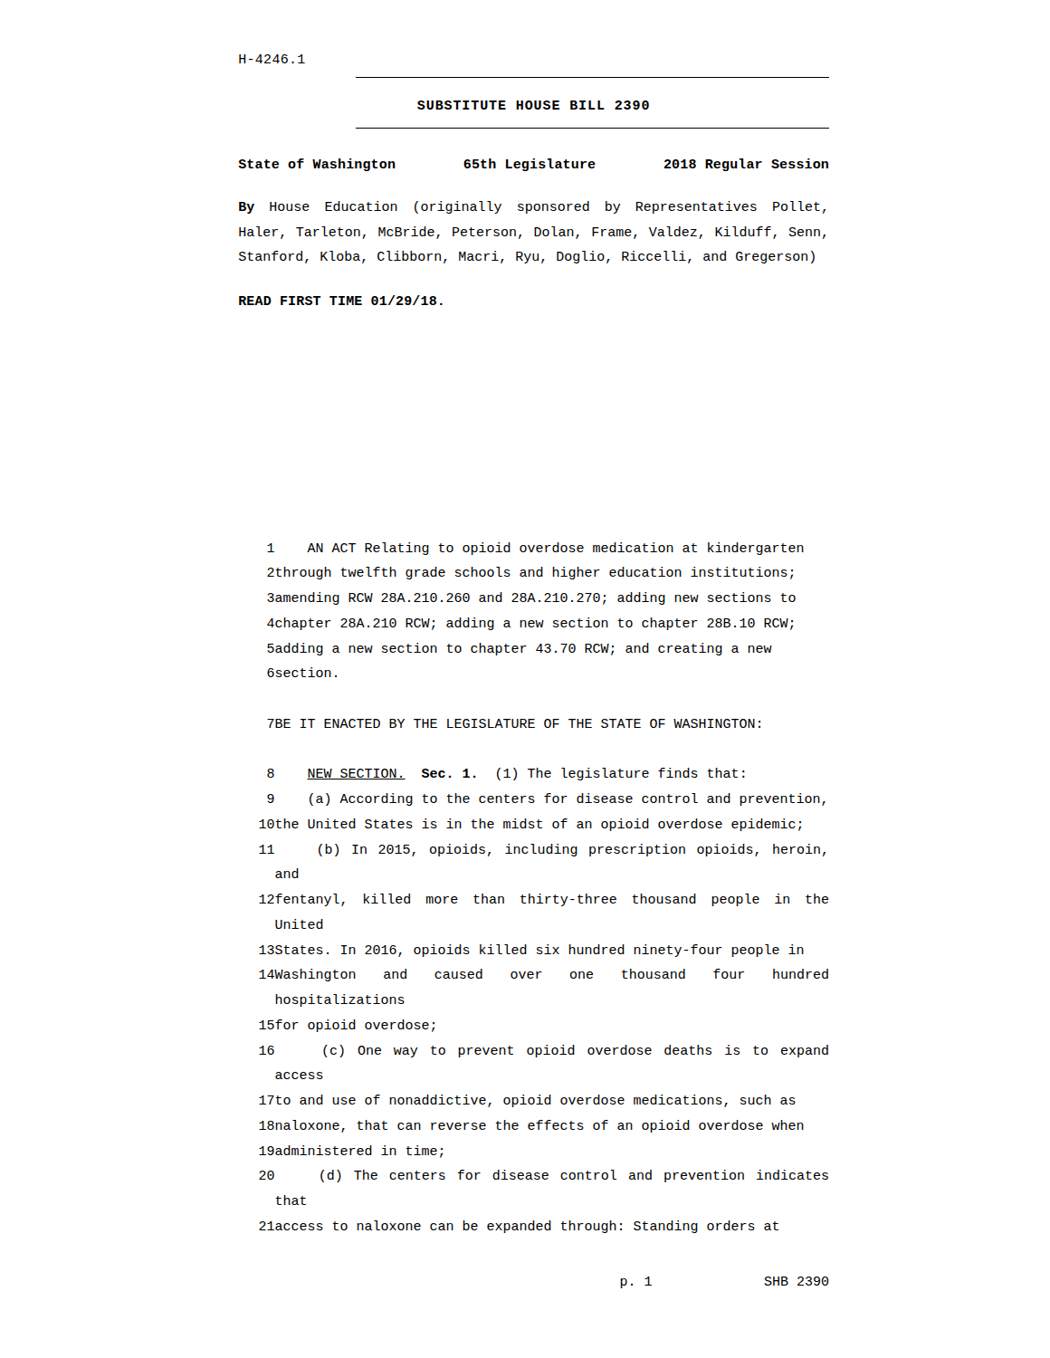H-4246.1
SUBSTITUTE HOUSE BILL 2390
State of Washington 65th Legislature 2018 Regular Session
By House Education (originally sponsored by Representatives Pollet, Haler, Tarleton, McBride, Peterson, Dolan, Frame, Valdez, Kilduff, Senn, Stanford, Kloba, Clibborn, Macri, Ryu, Doglio, Riccelli, and Gregerson)
READ FIRST TIME 01/29/18.
| 1 | AN ACT Relating to opioid overdose medication at kindergarten |
| 2 | through twelfth grade schools and higher education institutions; |
| 3 | amending RCW 28A.210.260 and 28A.210.270; adding new sections to |
| 4 | chapter 28A.210 RCW; adding a new section to chapter 28B.10 RCW; |
| 5 | adding a new section to chapter 43.70 RCW; and creating a new |
| 6 | section. |
| 7 | BE IT ENACTED BY THE LEGISLATURE OF THE STATE OF WASHINGTON: |
| 8 | NEW SECTION. Sec. 1. (1) The legislature finds that: |
| 9 | (a) According to the centers for disease control and prevention, |
| 10 | the United States is in the midst of an opioid overdose epidemic; |
| 11 | (b) In 2015, opioids, including prescription opioids, heroin, and |
| 12 | fentanyl, killed more than thirty-three thousand people in the United |
| 13 | States. In 2016, opioids killed six hundred ninety-four people in |
| 14 | Washington and caused over one thousand four hundred hospitalizations |
| 15 | for opioid overdose; |
| 16 | (c) One way to prevent opioid overdose deaths is to expand access |
| 17 | to and use of nonaddictive, opioid overdose medications, such as |
| 18 | naloxone, that can reverse the effects of an opioid overdose when |
| 19 | administered in time; |
| 20 | (d) The centers for disease control and prevention indicates that |
| 21 | access to naloxone can be expanded through: Standing orders at |
p. 1 SHB 2390